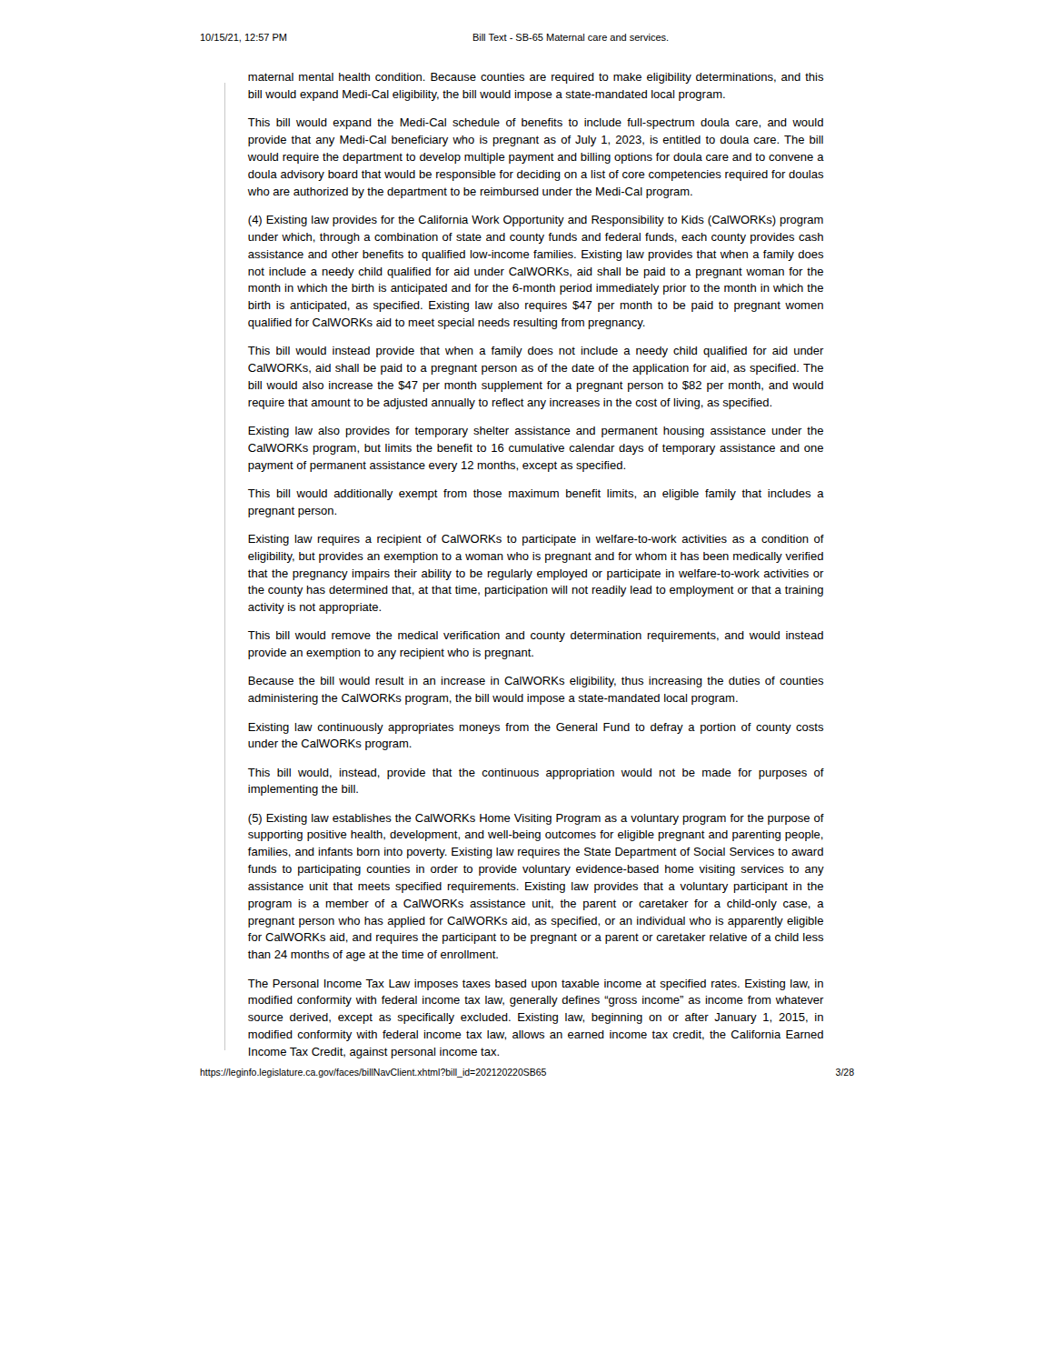10/15/21, 12:57 PM Bill Text - SB-65 Maternal care and services.
maternal mental health condition. Because counties are required to make eligibility determinations, and this bill would expand Medi-Cal eligibility, the bill would impose a state-mandated local program.
This bill would expand the Medi-Cal schedule of benefits to include full-spectrum doula care, and would provide that any Medi-Cal beneficiary who is pregnant as of July 1, 2023, is entitled to doula care. The bill would require the department to develop multiple payment and billing options for doula care and to convene a doula advisory board that would be responsible for deciding on a list of core competencies required for doulas who are authorized by the department to be reimbursed under the Medi-Cal program.
(4) Existing law provides for the California Work Opportunity and Responsibility to Kids (CalWORKs) program under which, through a combination of state and county funds and federal funds, each county provides cash assistance and other benefits to qualified low-income families. Existing law provides that when a family does not include a needy child qualified for aid under CalWORKs, aid shall be paid to a pregnant woman for the month in which the birth is anticipated and for the 6-month period immediately prior to the month in which the birth is anticipated, as specified. Existing law also requires $47 per month to be paid to pregnant women qualified for CalWORKs aid to meet special needs resulting from pregnancy.
This bill would instead provide that when a family does not include a needy child qualified for aid under CalWORKs, aid shall be paid to a pregnant person as of the date of the application for aid, as specified. The bill would also increase the $47 per month supplement for a pregnant person to $82 per month, and would require that amount to be adjusted annually to reflect any increases in the cost of living, as specified.
Existing law also provides for temporary shelter assistance and permanent housing assistance under the CalWORKs program, but limits the benefit to 16 cumulative calendar days of temporary assistance and one payment of permanent assistance every 12 months, except as specified.
This bill would additionally exempt from those maximum benefit limits, an eligible family that includes a pregnant person.
Existing law requires a recipient of CalWORKs to participate in welfare-to-work activities as a condition of eligibility, but provides an exemption to a woman who is pregnant and for whom it has been medically verified that the pregnancy impairs their ability to be regularly employed or participate in welfare-to-work activities or the county has determined that, at that time, participation will not readily lead to employment or that a training activity is not appropriate.
This bill would remove the medical verification and county determination requirements, and would instead provide an exemption to any recipient who is pregnant.
Because the bill would result in an increase in CalWORKs eligibility, thus increasing the duties of counties administering the CalWORKs program, the bill would impose a state-mandated local program.
Existing law continuously appropriates moneys from the General Fund to defray a portion of county costs under the CalWORKs program.
This bill would, instead, provide that the continuous appropriation would not be made for purposes of implementing the bill.
(5) Existing law establishes the CalWORKs Home Visiting Program as a voluntary program for the purpose of supporting positive health, development, and well-being outcomes for eligible pregnant and parenting people, families, and infants born into poverty. Existing law requires the State Department of Social Services to award funds to participating counties in order to provide voluntary evidence-based home visiting services to any assistance unit that meets specified requirements. Existing law provides that a voluntary participant in the program is a member of a CalWORKs assistance unit, the parent or caretaker for a child-only case, a pregnant person who has applied for CalWORKs aid, as specified, or an individual who is apparently eligible for CalWORKs aid, and requires the participant to be pregnant or a parent or caretaker relative of a child less than 24 months of age at the time of enrollment.
The Personal Income Tax Law imposes taxes based upon taxable income at specified rates. Existing law, in modified conformity with federal income tax law, generally defines “gross income” as income from whatever source derived, except as specifically excluded. Existing law, beginning on or after January 1, 2015, in modified conformity with federal income tax law, allows an earned income tax credit, the California Earned Income Tax Credit, against personal income tax.
https://leginfo.legislature.ca.gov/faces/billNavClient.xhtml?bill_id=202120220SB65 3/28